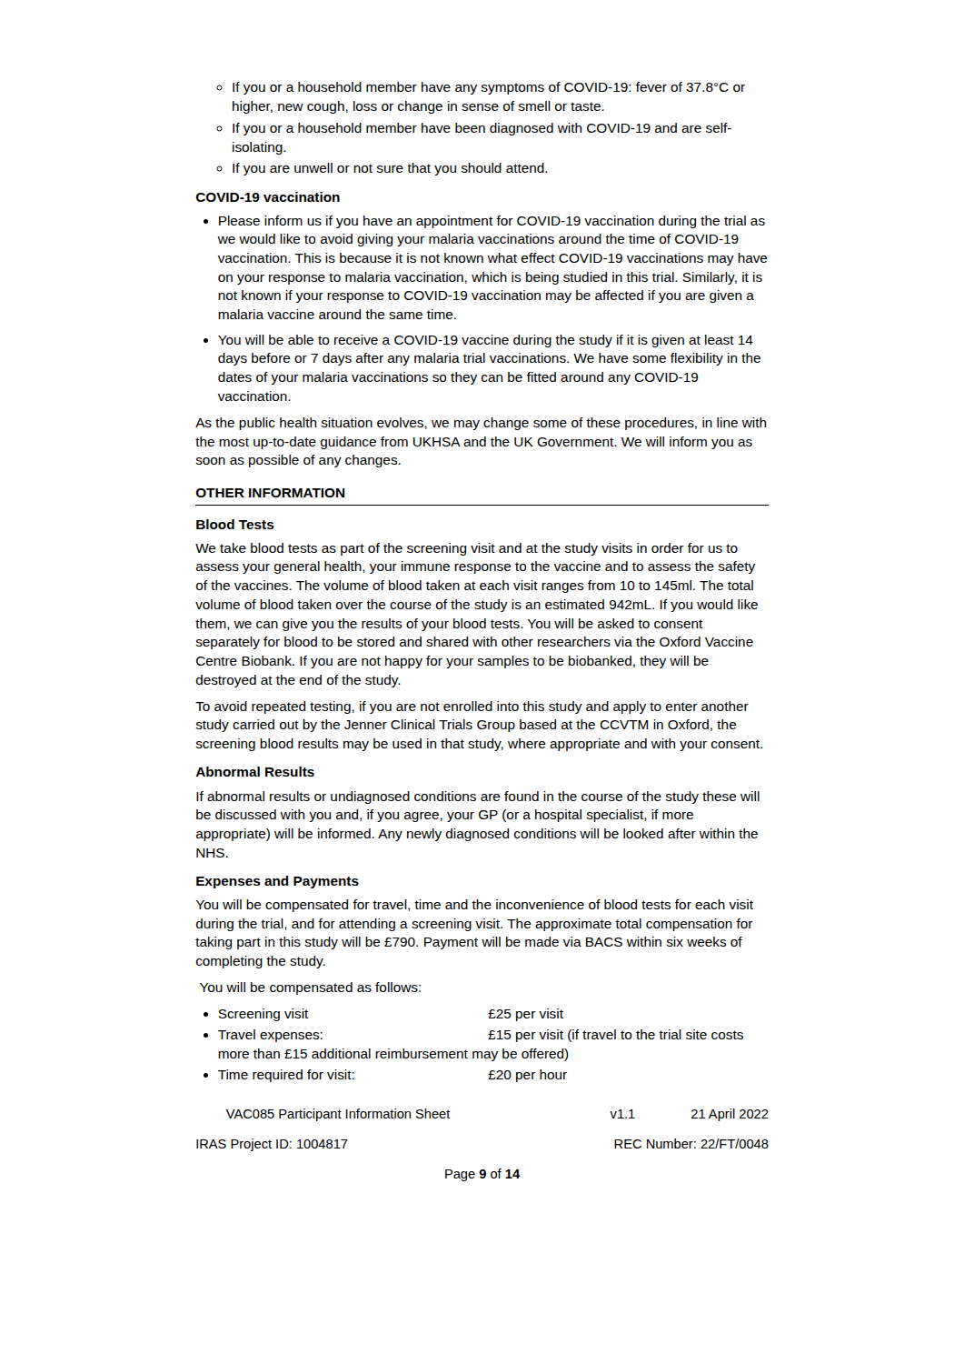If you or a household member have any symptoms of COVID-19: fever of 37.8°C or higher, new cough, loss or change in sense of smell or taste.
If you or a household member have been diagnosed with COVID-19 and are self-isolating.
If you are unwell or not sure that you should attend.
COVID-19 vaccination
Please inform us if you have an appointment for COVID-19 vaccination during the trial as we would like to avoid giving your malaria vaccinations around the time of COVID-19 vaccination. This is because it is not known what effect COVID-19 vaccinations may have on your response to malaria vaccination, which is being studied in this trial. Similarly, it is not known if your response to COVID-19 vaccination may be affected if you are given a malaria vaccine around the same time.
You will be able to receive a COVID-19 vaccine during the study if it is given at least 14 days before or 7 days after any malaria trial vaccinations. We have some flexibility in the dates of your malaria vaccinations so they can be fitted around any COVID-19 vaccination.
As the public health situation evolves, we may change some of these procedures, in line with the most up-to-date guidance from UKHSA and the UK Government. We will inform you as soon as possible of any changes.
OTHER INFORMATION
Blood Tests
We take blood tests as part of the screening visit and at the study visits in order for us to assess your general health, your immune response to the vaccine and to assess the safety of the vaccines. The volume of blood taken at each visit ranges from 10 to 145ml. The total volume of blood taken over the course of the study is an estimated 942mL. If you would like them, we can give you the results of your blood tests. You will be asked to consent separately for blood to be stored and shared with other researchers via the Oxford Vaccine Centre Biobank. If you are not happy for your samples to be biobanked, they will be destroyed at the end of the study.
To avoid repeated testing, if you are not enrolled into this study and apply to enter another study carried out by the Jenner Clinical Trials Group based at the CCVTM in Oxford, the screening blood results may be used in that study, where appropriate and with your consent.
Abnormal Results
If abnormal results or undiagnosed conditions are found in the course of the study these will be discussed with you and, if you agree, your GP (or a hospital specialist, if more appropriate) will be informed. Any newly diagnosed conditions will be looked after within the NHS.
Expenses and Payments
You will be compensated for travel, time and the inconvenience of blood tests for each visit during the trial, and for attending a screening visit. The approximate total compensation for taking part in this study will be £790. Payment will be made via BACS within six weeks of completing the study.
You will be compensated as follows:
Screening visit£25 per visit
Travel expenses:£15 per visit (if travel to the trial site costs more than £15 additional reimbursement may be offered)
Time required for visit:£20 per hour
VAC085 Participant Information Sheet v1.1 21 April 2022
IRAS Project ID: 1004817 REC Number: 22/FT/0048
Page 9 of 14